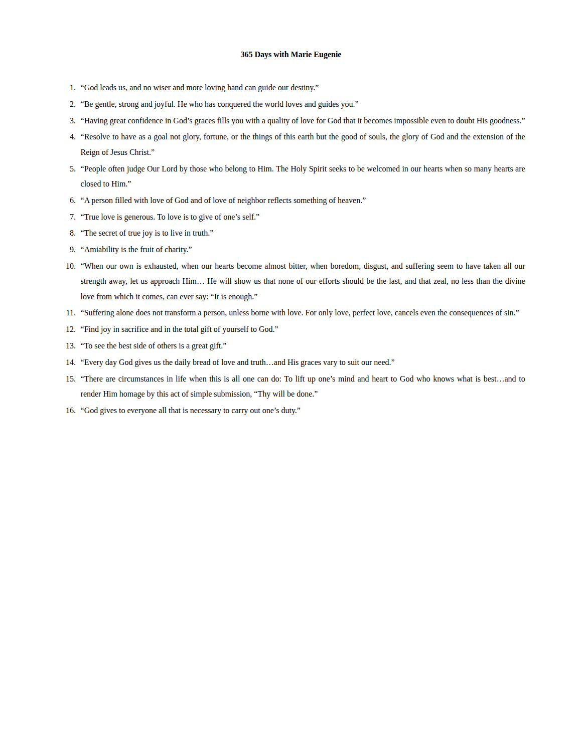365 Days with Marie Eugenie
“God leads us, and no wiser and more loving hand can guide our destiny.”
“Be gentle, strong and joyful. He who has conquered the world loves and guides you.”
“Having great confidence in God’s graces fills you with a quality of love for God that it becomes impossible even to doubt His goodness.”
“Resolve to have as a goal not glory, fortune, or the things of this earth but the good of souls, the glory of God and the extension of the Reign of Jesus Christ.”
“People often judge Our Lord by those who belong to Him. The Holy Spirit seeks to be welcomed in our hearts when so many hearts are closed to Him.”
“A person filled with love of God and of love of neighbor reflects something of heaven.”
“True love is generous. To love is to give of one’s self.”
“The secret of true joy is to live in truth.”
“Amiability is the fruit of charity.”
“When our own is exhausted, when our hearts become almost bitter, when boredom, disgust, and suffering seem to have taken all our strength away, let us approach Him… He will show us that none of our efforts should be the last, and that zeal, no less than the divine love from which it comes, can ever say: “It is enough.”
“Suffering alone does not transform a person, unless borne with love. For only love, perfect love, cancels even the consequences of sin.”
“Find joy in sacrifice and in the total gift of yourself to God.”
“To see the best side of others is a great gift.”
“Every day God gives us the daily bread of love and truth…and His graces vary to suit our need.”
“There are circumstances in life when this is all one can do: To lift up one’s mind and heart to God who knows what is best…and to render Him homage by this act of simple submission, “Thy will be done.”
“God gives to everyone all that is necessary to carry out one’s duty.”